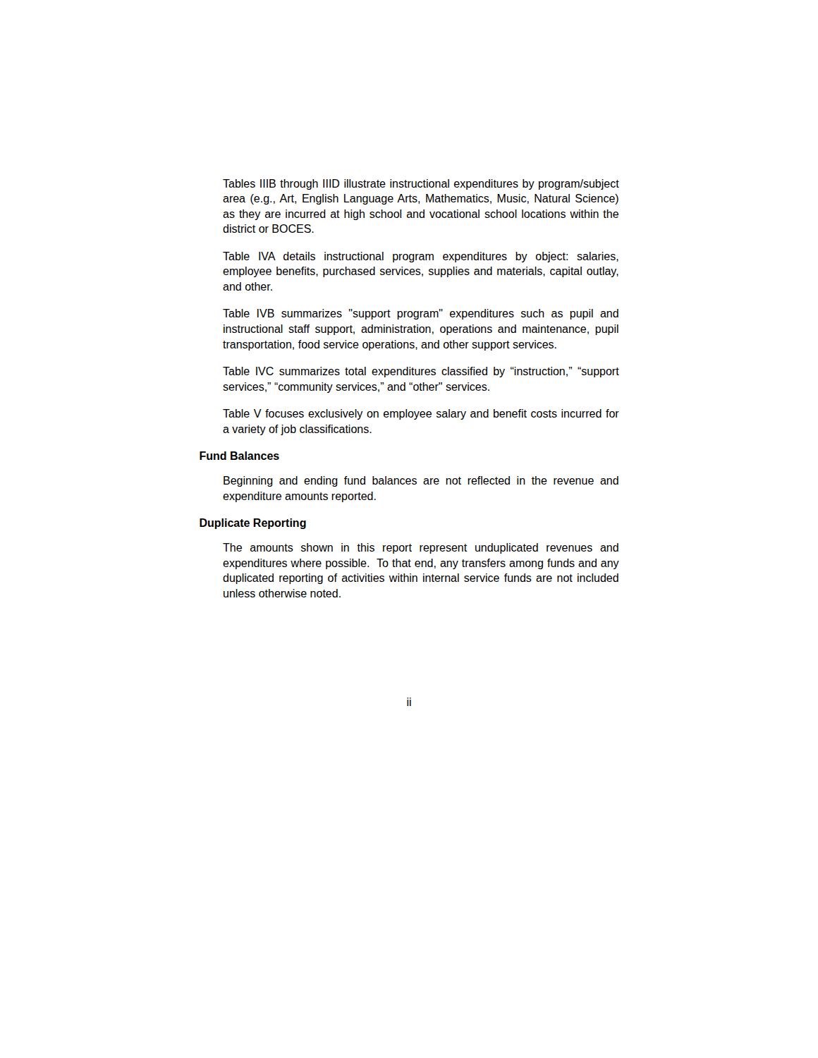Tables IIIB through IIID illustrate instructional expenditures by program/subject area (e.g., Art, English Language Arts, Mathematics, Music, Natural Science) as they are incurred at high school and vocational school locations within the district or BOCES.
Table IVA details instructional program expenditures by object: salaries, employee benefits, purchased services, supplies and materials, capital outlay, and other.
Table IVB summarizes "support program" expenditures such as pupil and instructional staff support, administration, operations and maintenance, pupil transportation, food service operations, and other support services.
Table IVC summarizes total expenditures classified by “instruction,” “support services,” “community services,” and “other" services.
Table V focuses exclusively on employee salary and benefit costs incurred for a variety of job classifications.
Fund Balances
Beginning and ending fund balances are not reflected in the revenue and expenditure amounts reported.
Duplicate Reporting
The amounts shown in this report represent unduplicated revenues and expenditures where possible. To that end, any transfers among funds and any duplicated reporting of activities within internal service funds are not included unless otherwise noted.
ii